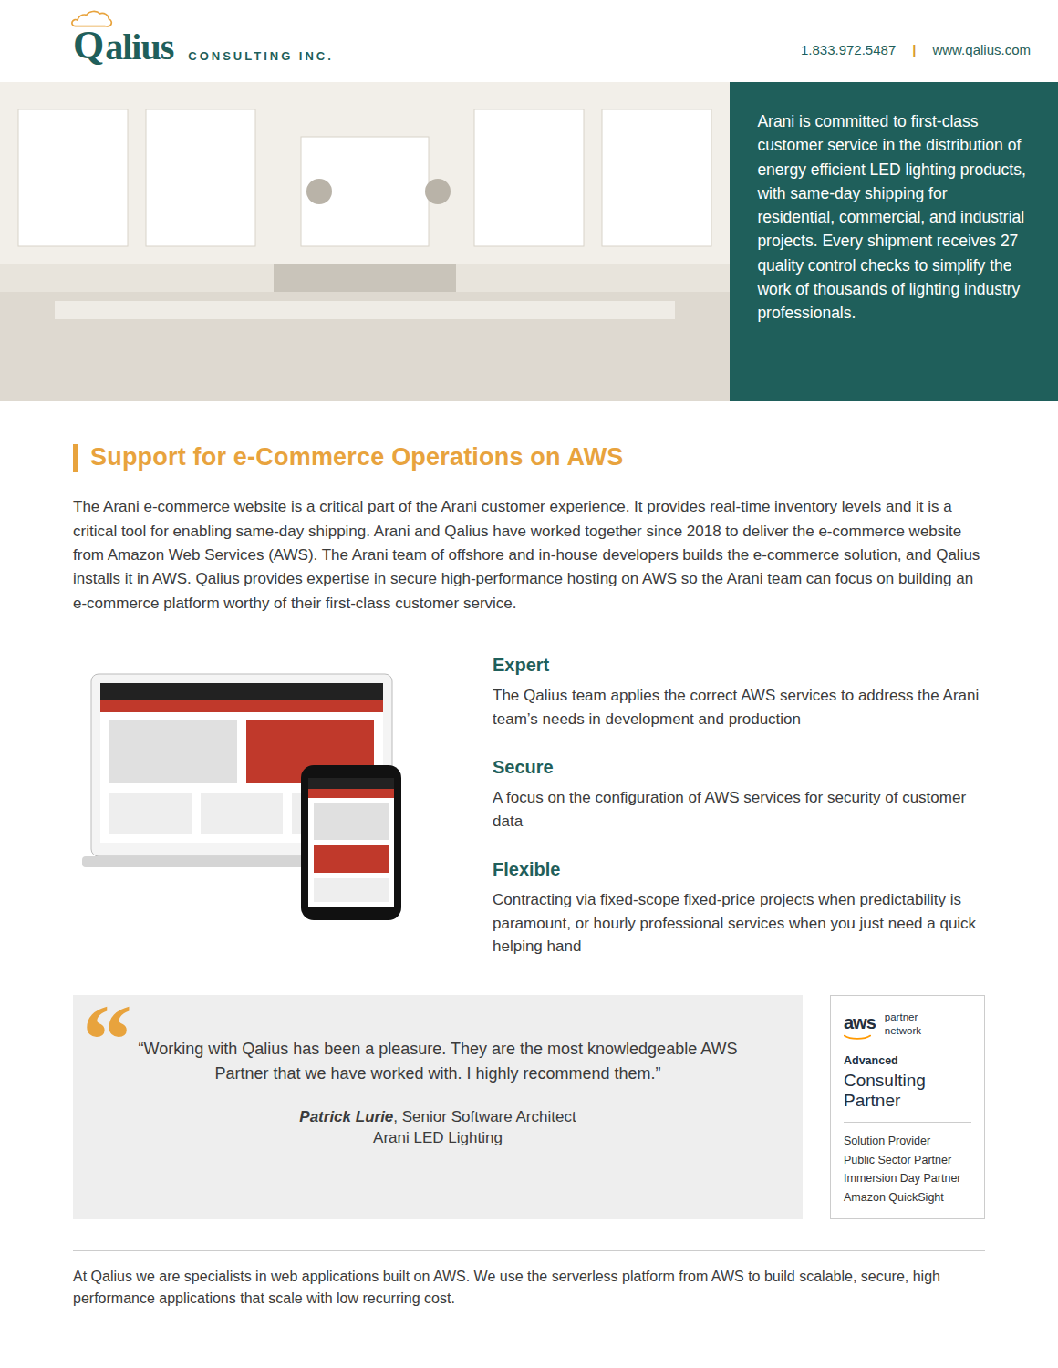Qalius CONSULTING INC.
1.833.972.5487 | www.qalius.com
Arani is committed to first-class customer service in the distribution of energy efficient LED lighting products, with same-day shipping for residential, commercial, and industrial projects. Every shipment receives 27 quality control checks to simplify the work of thousands of lighting industry professionals.
Support for e-Commerce Operations on AWS
The Arani e-commerce website is a critical part of the Arani customer experience. It provides real-time inventory levels and it is a critical tool for enabling same-day shipping. Arani and Qalius have worked together since 2018 to deliver the e-commerce website from Amazon Web Services (AWS). The Arani team of offshore and in-house developers builds the e-commerce solution, and Qalius installs it in AWS. Qalius provides expertise in secure high-performance hosting on AWS so the Arani team can focus on building an e-commerce platform worthy of their first-class customer service.
Expert
The Qalius team applies the correct AWS services to address the Arani team’s needs in development and production
Secure
A focus on the configuration of AWS services for security of customer data
Flexible
Contracting via fixed-scope fixed-price projects when predictability is paramount, or hourly professional services when you just need a quick helping hand
“
“Working with Qalius has been a pleasure. They are the most knowledgeable AWS Partner that we have worked with. I highly recommend them.”
Patrick Lurie, Senior Software Architect
Arani LED Lighting
aws
partner
network
Advanced
Consulting
Partner
Solution Provider
Public Sector Partner
Immersion Day Partner
Amazon QuickSight
At Qalius we are specialists in web applications built on AWS. We use the serverless platform from AWS to build scalable, secure, high performance applications that scale with low recurring cost.